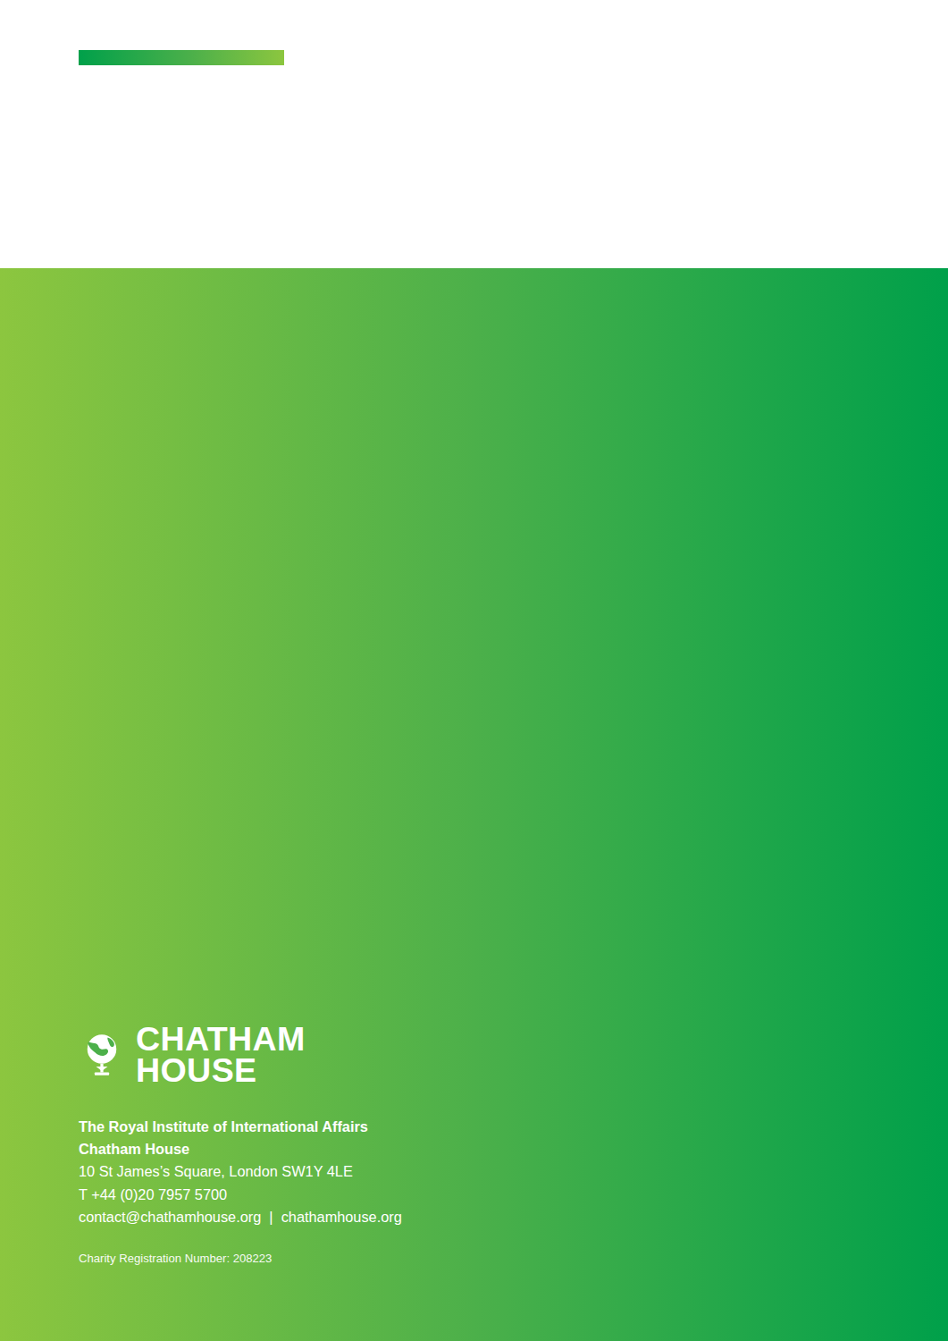Chatham House
The Royal Institute of International Affairs
Chatham House
10 St James’s Square, London SW1Y 4LE
T +44 (0)20 7957 5700
contact@chathamhouse.org | chathamhouse.org
Charity Registration Number: 208223